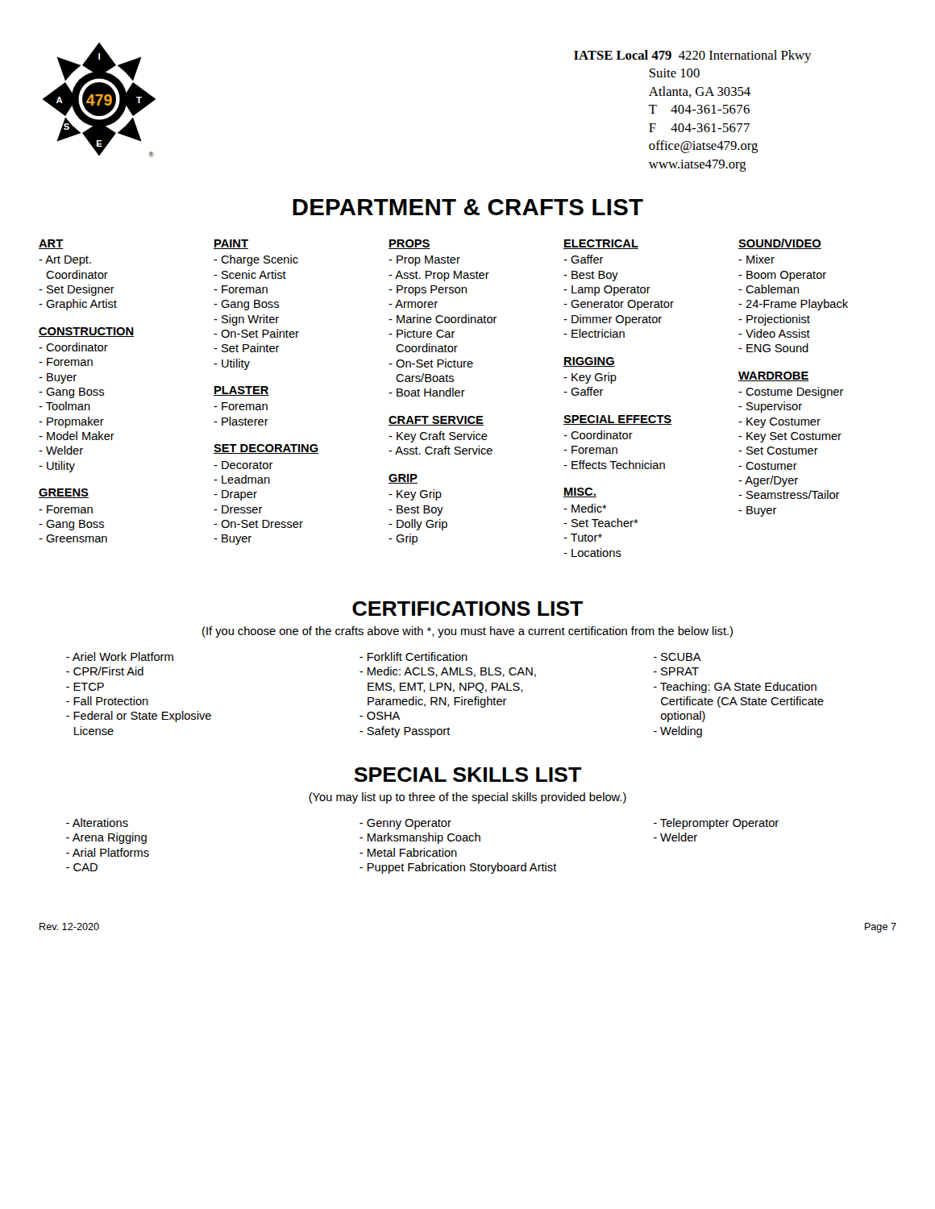479 I T E A S ®
IATSE Local 479 4220 International Pkwy
Suite 100
Atlanta, GA 30354
T 404-361-5676
F 404-361-5677
office@iatse479.org
www.iatse479.org
DEPARTMENT & CRAFTS LIST
Art
- Art Dept.
Coordinator
- Set Designer
- Graphic Artist
Construction
- Coordinator
- Foreman
- Buyer
- Gang Boss
- Toolman
- Propmaker
- Model Maker
- Welder
- Utility
Greens
- Foreman
- Gang Boss
- Greensman
Paint
- Charge Scenic
- Scenic Artist
- Foreman
- Gang Boss
- Sign Writer
- On-Set Painter
- Set Painter
- Utility
Plaster
- Foreman
- Plasterer
Set Decorating
- Decorator
- Leadman
- Draper
- Dresser
- On-Set Dresser
- Buyer
Props
- Prop Master
- Asst. Prop Master
- Props Person
- Armorer
- Marine Coordinator
- Picture Car
Coordinator
- On-Set Picture
Cars/Boats
- Boat Handler
Craft Service
- Key Craft Service
- Asst. Craft Service
Grip
- Key Grip
- Best Boy
- Dolly Grip
- Grip
Electrical
- Gaffer
- Best Boy
- Lamp Operator
- Generator Operator
- Dimmer Operator
- Electrician
Rigging
- Key Grip
- Gaffer
Special Effects
- Coordinator
- Foreman
- Effects Technician
Misc.
- Medic*
- Set Teacher*
- Tutor*
- Locations
Sound/Video
- Mixer
- Boom Operator
- Cableman
- 24-Frame Playback
- Projectionist
- Video Assist
- ENG Sound
Wardrobe
- Costume Designer
- Supervisor
- Key Costumer
- Key Set Costumer
- Set Costumer
- Costumer
- Ager/Dyer
- Seamstress/Tailor
- Buyer
CERTIFICATIONS LIST
(If you choose one of the crafts above with *, you must have a current certification from the below list.)
- Ariel Work Platform
- CPR/First Aid
- ETCP
- Fall Protection
- Federal or State Explosive
License
- Forklift Certification
- Medic: ACLS, AMLS, BLS, CAN,
EMS, EMT, LPN, NPQ, PALS,
Paramedic, RN, Firefighter
- OSHA
- Safety Passport
- SCUBA
- SPRAT
- Teaching: GA State Education
Certificate (CA State Certificate
optional)
- Welding
SPECIAL SKILLS LIST
(You may list up to three of the special skills provided below.)
- Alterations
- Arena Rigging
- Arial Platforms
- CAD
- Genny Operator
- Marksmanship Coach
- Metal Fabrication
- Puppet Fabrication Storyboard Artist
- Teleprompter Operator
- Welder
Rev. 12-2020
Page 7